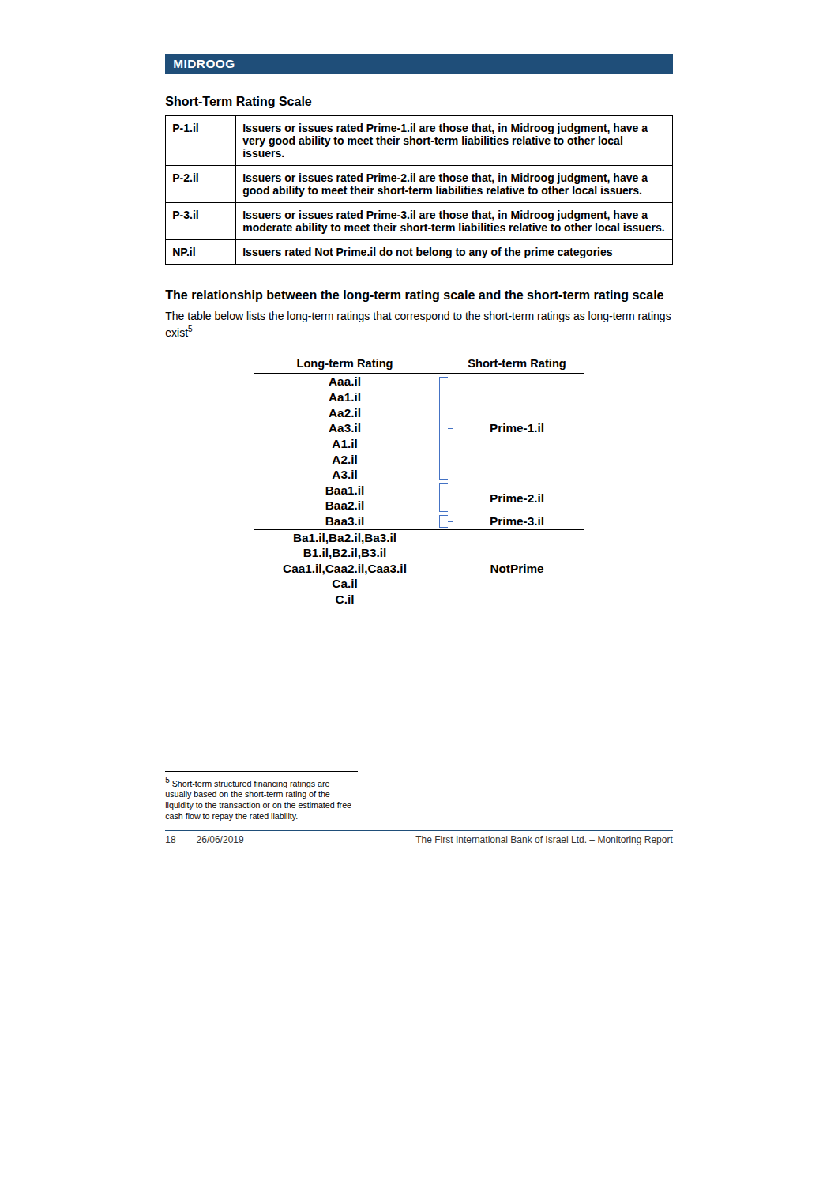MIDROOG
Short-Term Rating Scale
| P-1.il | Issuers or issues rated Prime-1.il are those that, in Midroog judgment, have a very good ability to meet their short-term liabilities relative to other local issuers. |
| P-2.il | Issuers or issues rated Prime-2.il are those that, in Midroog judgment, have a good ability to meet their short-term liabilities relative to other local issuers. |
| P-3.il | Issuers or issues rated Prime-3.il are those that, in Midroog judgment, have a moderate ability to meet their short-term liabilities relative to other local issuers. |
| NP.il | Issuers rated Not Prime.il do not belong to any of the prime categories |
The relationship between the long-term rating scale and the short-term rating scale
The table below lists the long-term ratings that correspond to the short-term ratings as long-term ratings exist5
| Long-term Rating | | Short-term Rating |
| --- | --- | --- |
| Aaa.il | | Prime-1.il |
| Aa1.il |
| Aa2.il |
| Aa3.il |
| A1.il |
| A2.il |
| A3.il |
| Baa1.il | | Prime-2.il |
| Baa2.il |
| Baa3.il | | Prime-3.il |
| Ba1.il,Ba2.il,Ba3.il | | NotPrime |
| B1.il,B2.il,B3.il |
| Caa1.il,Caa2.il,Caa3.il |
| Ca.il |
| C.il |
5 Short-term structured financing ratings are usually based on the short-term rating of the liquidity to the transaction or on the estimated free cash flow to repay the rated liability.
18 26/06/2019
The First International Bank of Israel Ltd. – Monitoring Report